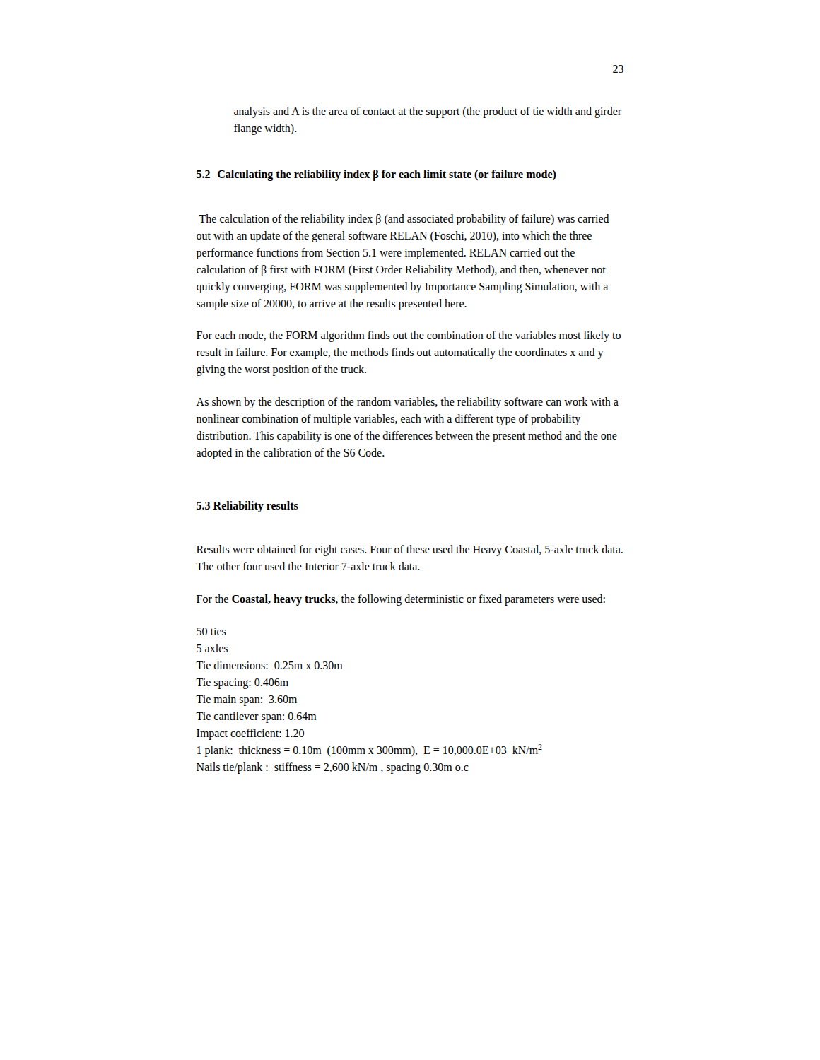23
analysis and A is the area of contact at the support (the product of tie width and girder flange width).
5.2 Calculating the reliability index β for each limit state (or failure mode)
The calculation of the reliability index β (and associated probability of failure) was carried out with an update of the general software RELAN (Foschi, 2010), into which the three performance functions from Section 5.1 were implemented. RELAN carried out the calculation of β first with FORM (First Order Reliability Method), and then, whenever not quickly converging, FORM was supplemented by Importance Sampling Simulation, with a sample size of 20000, to arrive at the results presented here.
For each mode, the FORM algorithm finds out the combination of the variables most likely to result in failure. For example, the methods finds out automatically the coordinates x and y giving the worst position of the truck.
As shown by the description of the random variables, the reliability software can work with a nonlinear combination of multiple variables, each with a different type of probability distribution. This capability is one of the differences between the present method and the one adopted in the calibration of the S6 Code.
5.3 Reliability results
Results were obtained for eight cases. Four of these used the Heavy Coastal, 5-axle truck data. The other four used the Interior 7-axle truck data.
For the Coastal, heavy trucks, the following deterministic or fixed parameters were used:
50 ties
5 axles
Tie dimensions: 0.25m x 0.30m
Tie spacing: 0.406m
Tie main span: 3.60m
Tie cantilever span: 0.64m
Impact coefficient: 1.20
1 plank: thickness = 0.10m (100mm x 300mm), E = 10,000.0E+03 kN/m2
Nails tie/plank : stiffness = 2,600 kN/m , spacing 0.30m o.c